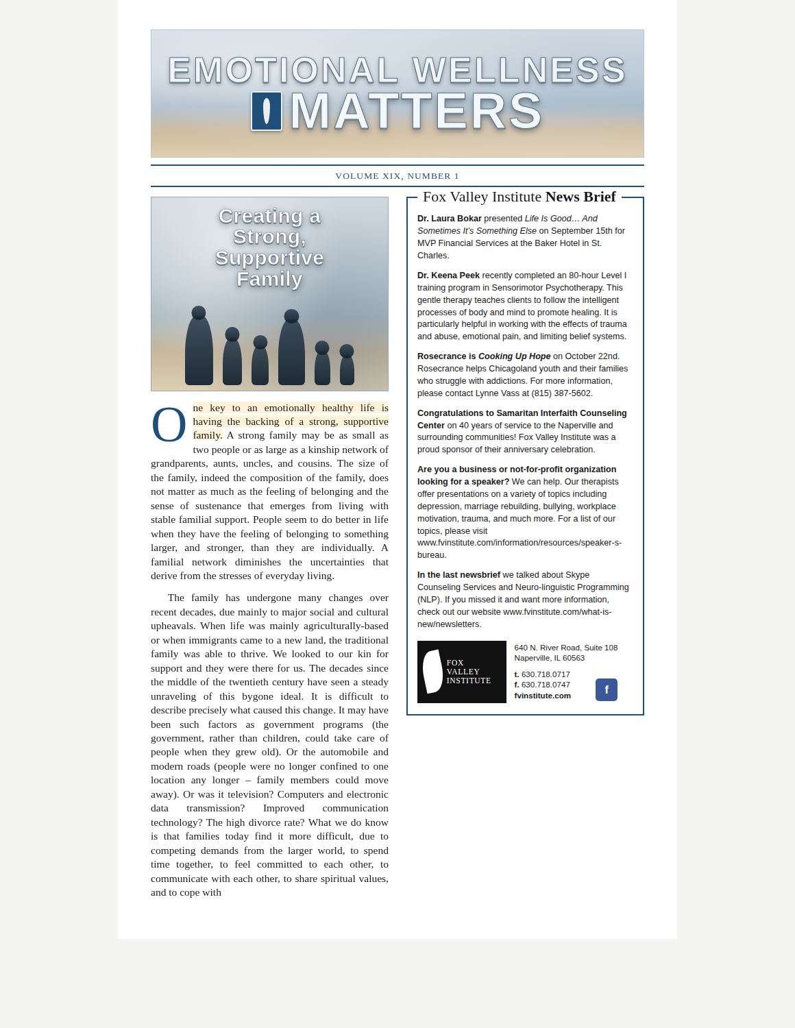EMOTIONAL WELLNESS
MATTERS
Volume XIX, Number 1
Creating a
Strong,
Supportive
Family
One key to an emotionally healthy life is having the backing of a strong, supportive family. A strong family may be as small as two people or as large as a kinship network of grandparents, aunts, uncles, and cousins. The size of the family, indeed the composition of the family, does not matter as much as the feeling of belonging and the sense of sustenance that emerges from living with stable familial support. People seem to do better in life when they have the feeling of belonging to something larger, and stronger, than they are individually. A familial network diminishes the uncertainties that derive from the stresses of everyday living.
The family has undergone many changes over recent decades, due mainly to major social and cultural upheavals. When life was mainly agriculturally-based or when immigrants came to a new land, the traditional family was able to thrive. We looked to our kin for support and they were there for us. The decades since the middle of the twentieth century have seen a steady unraveling of this bygone ideal. It is difficult to describe precisely what caused this change. It may have been such factors as government programs (the government, rather than children, could take care of people when they grew old). Or the automobile and modern roads (people were no longer confined to one location any longer – family members could move away). Or was it television? Computers and electronic data transmission? Improved communication technology? The high divorce rate? What we do know is that families today find it more difficult, due to competing demands from the larger world, to spend time together, to feel committed to each other, to communicate with each other, to share spiritual values, and to cope with
Fox Valley Institute News Brief
Dr. Laura Bokar presented Life Is Good… And Sometimes It’s Something Else on September 15th for MVP Financial Services at the Baker Hotel in St. Charles.
Dr. Keena Peek recently completed an 80-hour Level I training program in Sensorimotor Psychotherapy. This gentle therapy teaches clients to follow the intelligent processes of body and mind to promote healing. It is particularly helpful in working with the effects of trauma and abuse, emotional pain, and limiting belief systems.
Rosecrance is Cooking Up Hope on October 22nd. Rosecrance helps Chicagoland youth and their families who struggle with addictions. For more information, please contact Lynne Vass at (815) 387-5602.
Congratulations to Samaritan Interfaith Counseling Center on 40 years of service to the Naperville and surrounding communities! Fox Valley Institute was a proud sponsor of their anniversary celebration.
Are you a business or not-for-profit organization looking for a speaker? We can help. Our therapists offer presentations on a variety of topics including depression, marriage rebuilding, bullying, workplace motivation, trauma, and much more. For a list of our topics, please visit www.fvinstitute.com/information/resources/speaker-s-bureau.
In the last newsbrief we talked about Skype Counseling Services and Neuro-linguistic Programming (NLP). If you missed it and want more information, check out our website www.fvinstitute.com/what-is-new/newsletters.
FOX
VALLEY
INSTITUTE
640 N. River Road, Suite 108
Naperville, IL 60563
t. 630.718.0717
f. 630.718.0747
fvinstitute.com
f